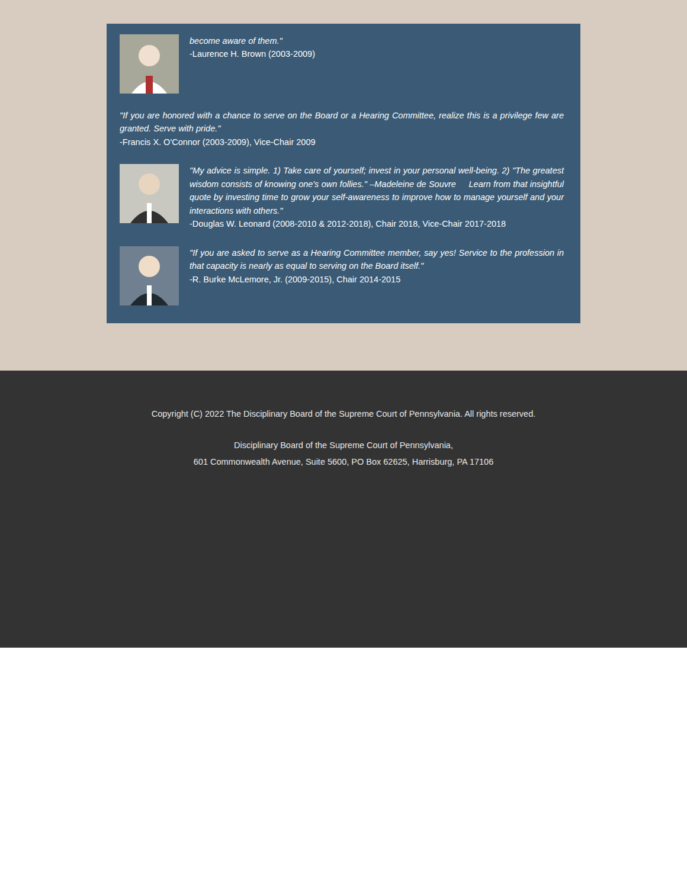become aware of them."
-Laurence H. Brown (2003-2009)
"If you are honored with a chance to serve on the Board or a Hearing Committee, realize this is a privilege few are granted. Serve with pride."
-Francis X. O'Connor (2003-2009), Vice-Chair 2009
"My advice is simple. 1) Take care of yourself; invest in your personal well-being. 2) "The greatest wisdom consists of knowing one's own follies." –Madeleine de Souvre Learn from that insightful quote by investing time to grow your self-awareness to improve how to manage yourself and your interactions with others."
-Douglas W. Leonard (2008-2010 & 2012-2018), Chair 2018, Vice-Chair 2017-2018
"If you are asked to serve as a Hearing Committee member, say yes! Service to the profession in that capacity is nearly as equal to serving on the Board itself."
-R. Burke McLemore, Jr. (2009-2015), Chair 2014-2015
Copyright (C) 2022 The Disciplinary Board of the Supreme Court of Pennsylvania. All rights reserved.
Disciplinary Board of the Supreme Court of Pennsylvania,
601 Commonwealth Avenue, Suite 5600, PO Box 62625, Harrisburg, PA 17106